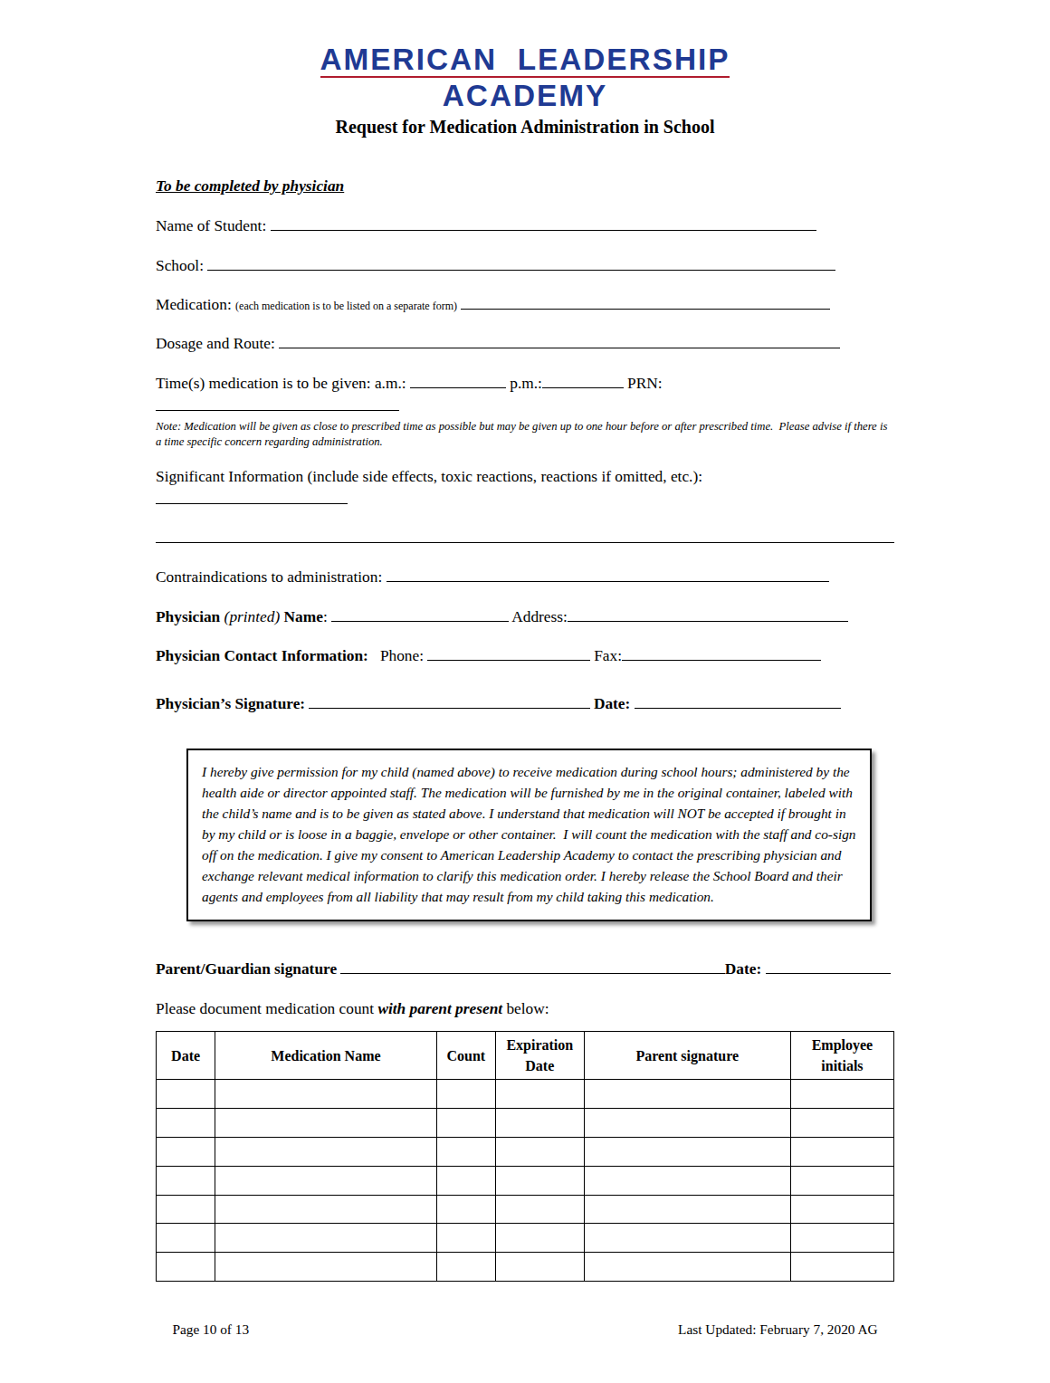AMERICAN LEADERSHIP
ACADEMY
Request for Medication Administration in School
To be completed by physician
Name of Student:
School:
Medication: (each medication is to be listed on a separate form)
Dosage and Route:
Time(s) medication is to be given: a.m.: p.m.: PRN:
Note: Medication will be given as close to prescribed time as possible but may be given up to one hour before or after prescribed time. Please advise if there is a time specific concern regarding administration.
Significant Information (include side effects, toxic reactions, reactions if omitted, etc.):
Contraindications to administration:
Physician (printed) Name: Address:
Physician Contact Information: Phone: Fax:
Physician’s Signature: Date:
I hereby give permission for my child (named above) to receive medication during school hours; administered by the health aide or director appointed staff. The medication will be furnished by me in the original container, labeled with the child’s name and is to be given as stated above. I understand that medication will NOT be accepted if brought in by my child or is loose in a baggie, envelope or other container. I will count the medication with the staff and co-sign off on the medication. I give my consent to American Leadership Academy to contact the prescribing physician and exchange relevant medical information to clarify this medication order. I hereby release the School Board and their agents and employees from all liability that may result from my child taking this medication.
Parent/Guardian signature Date:
Please document medication count with parent present below:
| Date | Medication Name | Count | Expiration Date | Parent signature | Employee initials |
| --- | --- | --- | --- | --- | --- |
Page 10 of 13 Last Updated: February 7, 2020 AG